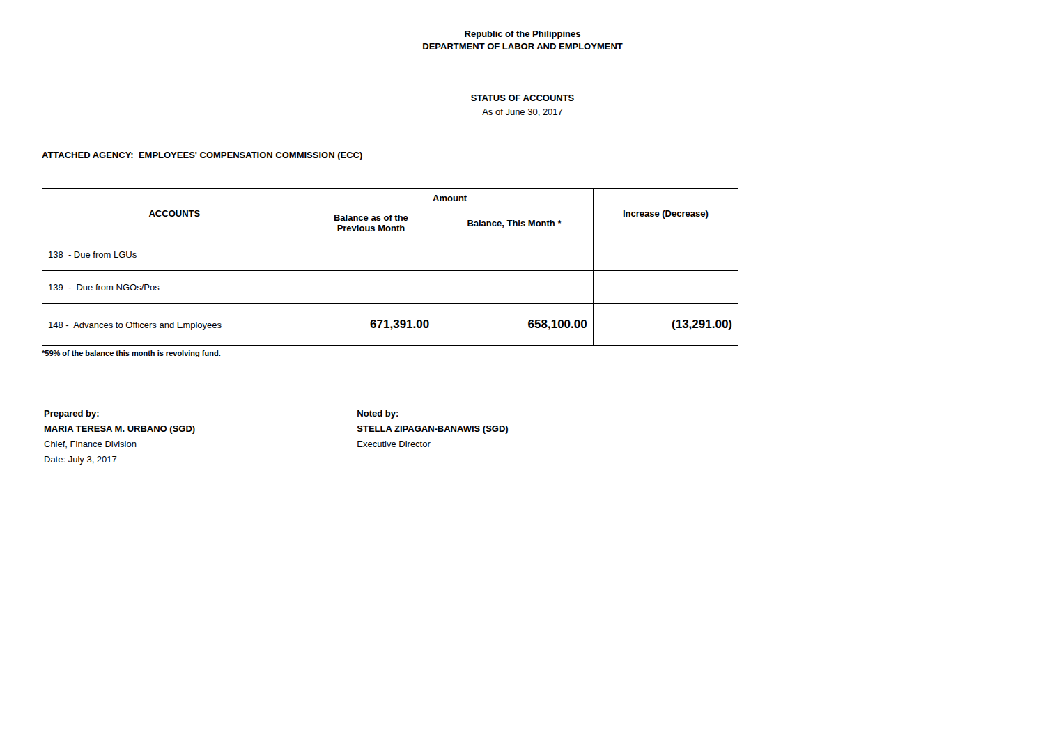Republic of the Philippines
DEPARTMENT OF LABOR AND EMPLOYMENT
STATUS OF ACCOUNTS
As of June 30, 2017
ATTACHED AGENCY: EMPLOYEES' COMPENSATION COMMISSION (ECC)
| ACCOUNTS | Amount | Increase (Decrease) |
| --- | --- | --- |
| Balance as of the Previous Month | Balance, This Month * |
| 138 - Due from LGUs | | | |
| 139 - Due from NGOs/Pos | | | |
| 148 - Advances to Officers and Employees | 671,391.00 | 658,100.00 | (13,291.00) |
*59% of the balance this month is revolving fund.
| Prepared by: | Noted by: |
| MARIA TERESA M. URBANO (SGD) | STELLA ZIPAGAN-BANAWIS (SGD) |
| Chief, Finance Division | Executive Director |
| Date: July 3, 2017 | |